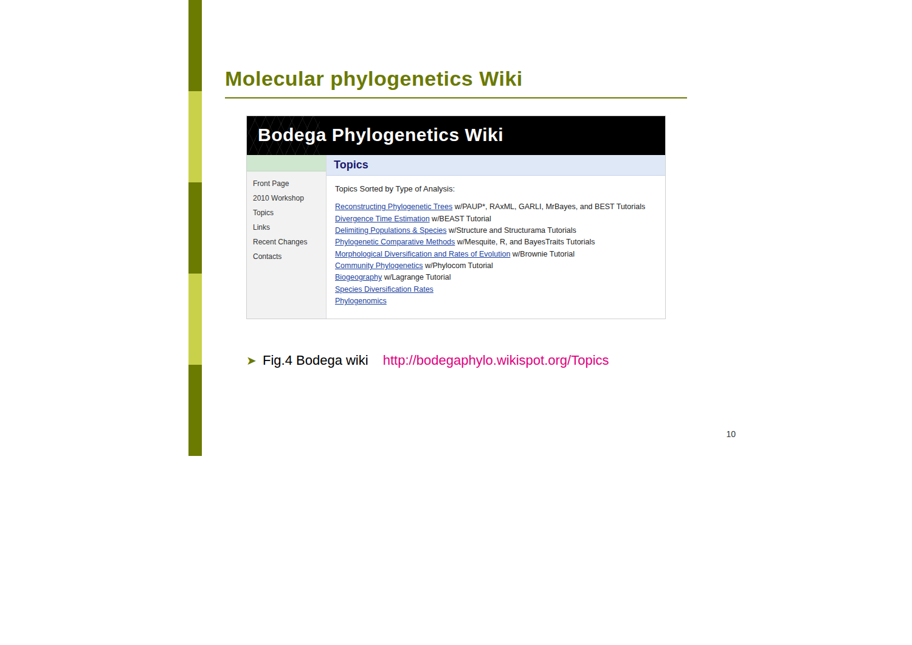Molecular phylogenetics Wiki
Bodega Phylogenetics Wiki
Front Page
2010 Workshop
Topics
Links
Recent Changes
Contacts
Topics
Topics Sorted by Type of Analysis:
Reconstructing Phylogenetic Trees w/PAUP*, RAxML, GARLI, MrBayes, and BEST Tutorials
Divergence Time Estimation w/BEAST Tutorial
Delimiting Populations & Species w/Structure and Structurama Tutorials
Phylogenetic Comparative Methods w/Mesquite, R, and BayesTraits Tutorials
Morphological Diversification and Rates of Evolution w/Brownie Tutorial
Community Phylogenetics w/Phylocom Tutorial
Biogeography w/Lagrange Tutorial
Species Diversification Rates
Phylogenomics
➤Fig.4 Bodega wiki http://bodegaphylo.wikispot.org/Topics
10